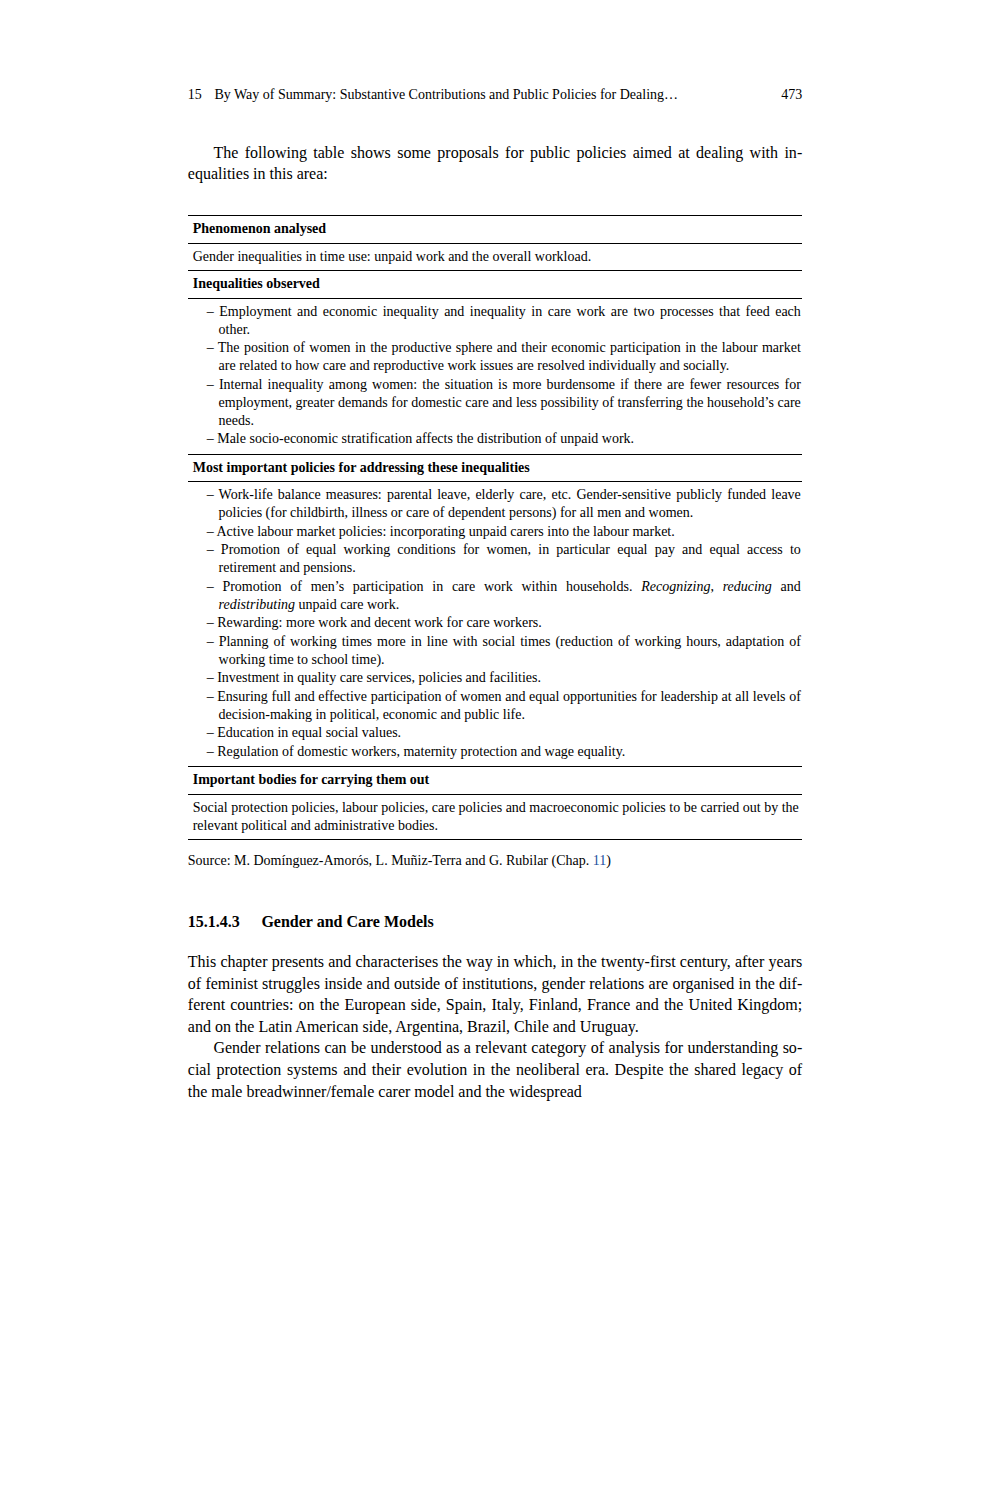15 By Way of Summary: Substantive Contributions and Public Policies for Dealing… 473
The following table shows some proposals for public policies aimed at dealing with inequalities in this area:
| Phenomenon analysed |
| Gender inequalities in time use: unpaid work and the overall workload. |
| Inequalities observed |
| – Employment and economic inequality and inequality in care work are two processes that feed each other. – The position of women in the productive sphere and their economic participation in the labour market are related to how care and reproductive work issues are resolved individually and socially. – Internal inequality among women: the situation is more burdensome if there are fewer resources for employment, greater demands for domestic care and less possibility of transferring the household’s care needs. – Male socio-economic stratification affects the distribution of unpaid work. |
| Most important policies for addressing these inequalities |
| – Work-life balance measures: parental leave, elderly care, etc. Gender-sensitive publicly funded leave policies (for childbirth, illness or care of dependent persons) for all men and women. – Active labour market policies: incorporating unpaid carers into the labour market. – Promotion of equal working conditions for women, in particular equal pay and equal access to retirement and pensions. – Promotion of men’s participation in care work within households. Recognizing , reducing and redistributing unpaid care work. – Rewarding: more work and decent work for care workers. – Planning of working times more in line with social times (reduction of working hours, adaptation of working time to school time). – Investment in quality care services, policies and facilities. – Ensuring full and effective participation of women and equal opportunities for leadership at all levels of decision-making in political, economic and public life. – Education in equal social values. – Regulation of domestic workers, maternity protection and wage equality. |
| Important bodies for carrying them out |
| Social protection policies, labour policies, care policies and macroeconomic policies to be carried out by the relevant political and administrative bodies. |
Source: M. Domínguez-Amorós, L. Muñiz-Terra and G. Rubilar (Chap. 11)
15.1.4.3 Gender and Care Models
This chapter presents and characterises the way in which, in the twenty-first century, after years of feminist struggles inside and outside of institutions, gender relations are organised in the different countries: on the European side, Spain, Italy, Finland, France and the United Kingdom; and on the Latin American side, Argentina, Brazil, Chile and Uruguay.
Gender relations can be understood as a relevant category of analysis for understanding social protection systems and their evolution in the neoliberal era. Despite the shared legacy of the male breadwinner/female carer model and the widespread